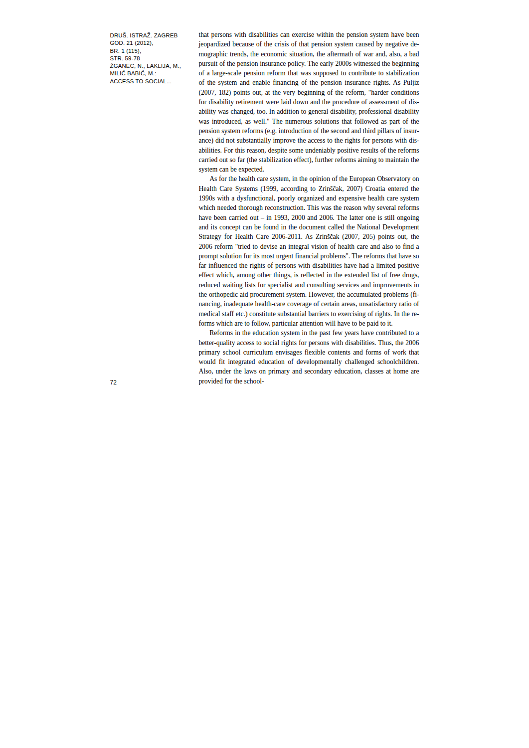DRUŠ. ISTRAŽ. ZAGREB
GOD. 21 (2012),
BR. 1 (115),
STR. 59-78
ŽGANEC, N., LAKLIJA, M.,
MILIĆ BABIĆ, M.:
ACCESS TO SOCIAL...
that persons with disabilities can exercise within the pension system have been jeopardized because of the crisis of that pension system caused by negative demographic trends, the economic situation, the aftermath of war and, also, a bad pursuit of the pension insurance policy. The early 2000s witnessed the beginning of a large-scale pension reform that was supposed to contribute to stabilization of the system and enable financing of the pension insurance rights. As Puljiz (2007, 182) points out, at the very beginning of the reform, "harder conditions for disability retirement were laid down and the procedure of assessment of disability was changed, too. In addition to general disability, professional disability was introduced, as well." The numerous solutions that followed as part of the pension system reforms (e.g. introduction of the second and third pillars of insurance) did not substantially improve the access to the rights for persons with disabilities. For this reason, despite some undeniably positive results of the reforms carried out so far (the stabilization effect), further reforms aiming to maintain the system can be expected.
As for the health care system, in the opinion of the European Observatory on Health Care Systems (1999, according to Zrinščak, 2007) Croatia entered the 1990s with a dysfunctional, poorly organized and expensive health care system which needed thorough reconstruction. This was the reason why several reforms have been carried out – in 1993, 2000 and 2006. The latter one is still ongoing and its concept can be found in the document called the National Development Strategy for Health Care 2006-2011. As Zrinščak (2007, 205) points out, the 2006 reform "tried to devise an integral vision of health care and also to find a prompt solution for its most urgent financial problems". The reforms that have so far influenced the rights of persons with disabilities have had a limited positive effect which, among other things, is reflected in the extended list of free drugs, reduced waiting lists for specialist and consulting services and improvements in the orthopedic aid procurement system. However, the accumulated problems (financing, inadequate health-care coverage of certain areas, unsatisfactory ratio of medical staff etc.) constitute substantial barriers to exercising of rights. In the reforms which are to follow, particular attention will have to be paid to it.
Reforms in the education system in the past few years have contributed to a better-quality access to social rights for persons with disabilities. Thus, the 2006 primary school curriculum envisages flexible contents and forms of work that would fit integrated education of developmentally challenged schoolchildren. Also, under the laws on primary and secondary education, classes at home are provided for the school-
72